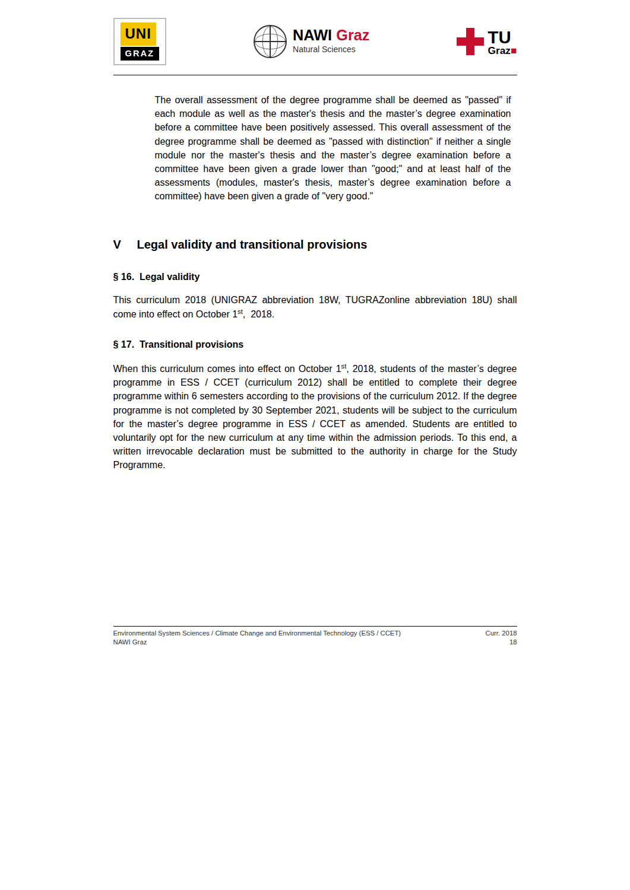UNI
GRAZ
NAWI Graz
Natural Sciences
TU
Graz■
The overall assessment of the degree programme shall be deemed as "passed" if each module as well as the master's thesis and the master’s degree examination before a committee have been positively assessed. This overall assessment of the degree programme shall be deemed as "passed with distinction" if neither a single module nor the master's thesis and the master’s degree examination before a committee have been given a grade lower than "good;" and at least half of the assessments (modules, master's thesis, master’s degree examination before a committee) have been given a grade of "very good."
VLegal validity and transitional provisions
§ 16. Legal validity
This curriculum 2018 (UNIGRAZ abbreviation 18W, TUGRAZonline abbreviation 18U) shall come into effect on October 1st, 2018.
§ 17. Transitional provisions
When this curriculum comes into effect on October 1st, 2018, students of the master’s degree programme in ESS / CCET (curriculum 2012) shall be entitled to complete their degree programme within 6 semesters according to the provisions of the curriculum 2012. If the degree programme is not completed by 30 September 2021, students will be subject to the curriculum for the master’s degree programme in ESS / CCET as amended. Students are entitled to voluntarily opt for the new curriculum at any time within the admission periods. To this end, a written irrevocable declaration must be submitted to the authority in charge for the Study Programme.
Environmental System Sciences / Climate Change and Environmental Technology (ESS / CCET)
NAWI Graz
Curr. 2018
18